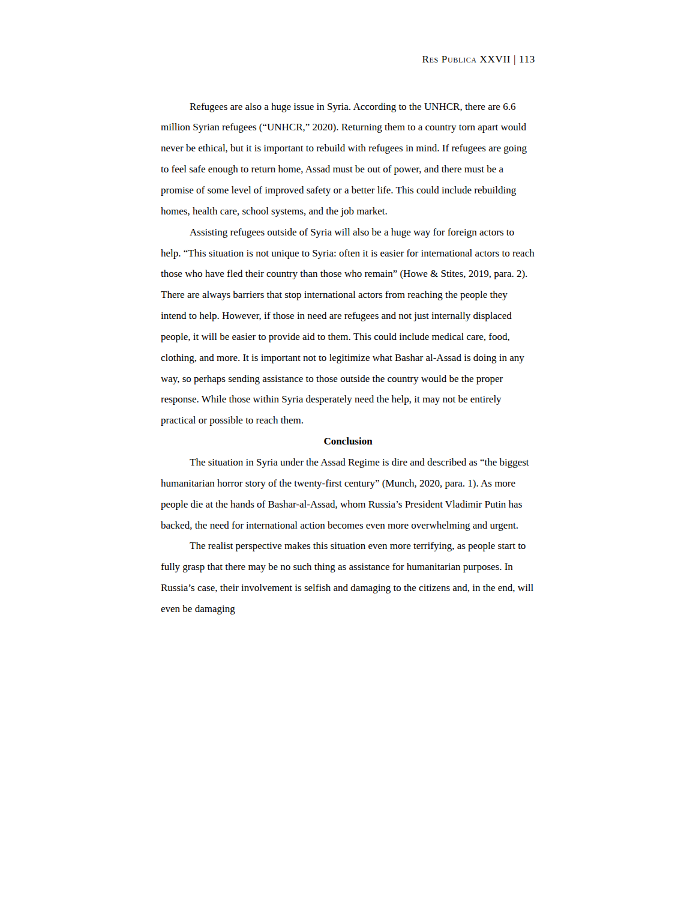Res Publica XXVII | 113
Refugees are also a huge issue in Syria. According to the UNHCR, there are 6.6 million Syrian refugees (“UNHCR,” 2020). Returning them to a country torn apart would never be ethical, but it is important to rebuild with refugees in mind. If refugees are going to feel safe enough to return home, Assad must be out of power, and there must be a promise of some level of improved safety or a better life. This could include rebuilding homes, health care, school systems, and the job market.
Assisting refugees outside of Syria will also be a huge way for foreign actors to help. “This situation is not unique to Syria: often it is easier for international actors to reach those who have fled their country than those who remain” (Howe & Stites, 2019, para. 2). There are always barriers that stop international actors from reaching the people they intend to help. However, if those in need are refugees and not just internally displaced people, it will be easier to provide aid to them. This could include medical care, food, clothing, and more. It is important not to legitimize what Bashar al-Assad is doing in any way, so perhaps sending assistance to those outside the country would be the proper response. While those within Syria desperately need the help, it may not be entirely practical or possible to reach them.
Conclusion
The situation in Syria under the Assad Regime is dire and described as “the biggest humanitarian horror story of the twenty-first century” (Munch, 2020, para. 1). As more people die at the hands of Bashar-al-Assad, whom Russia’s President Vladimir Putin has backed, the need for international action becomes even more overwhelming and urgent.
The realist perspective makes this situation even more terrifying, as people start to fully grasp that there may be no such thing as assistance for humanitarian purposes. In Russia’s case, their involvement is selfish and damaging to the citizens and, in the end, will even be damaging